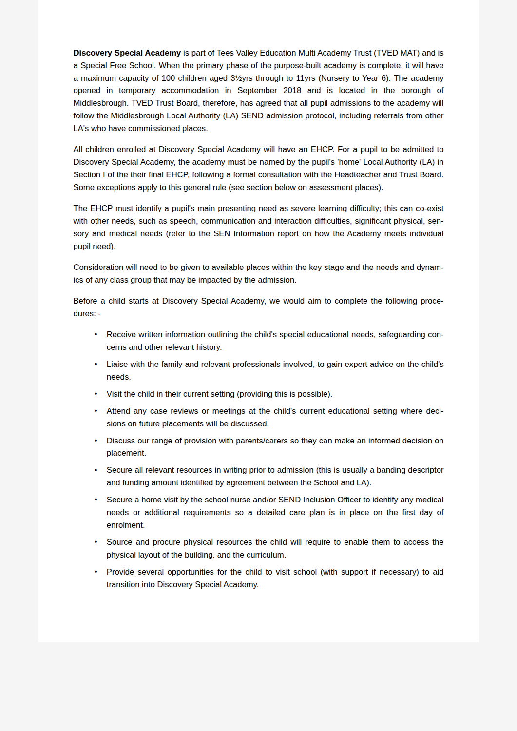Discovery Special Academy is part of Tees Valley Education Multi Academy Trust (TVED MAT) and is a Special Free School. When the primary phase of the purpose-built academy is complete, it will have a maximum capacity of 100 children aged 3½yrs through to 11yrs (Nursery to Year 6). The academy opened in temporary accommodation in September 2018 and is located in the borough of Middlesbrough. TVED Trust Board, therefore, has agreed that all pupil admissions to the academy will follow the Middlesbrough Local Authority (LA) SEND admission protocol, including referrals from other LA's who have commissioned places.
All children enrolled at Discovery Special Academy will have an EHCP. For a pupil to be admitted to Discovery Special Academy, the academy must be named by the pupil's 'home' Local Authority (LA) in Section I of the their final EHCP, following a formal consultation with the Headteacher and Trust Board. Some exceptions apply to this general rule (see section below on assessment places).
The EHCP must identify a pupil's main presenting need as severe learning difficulty; this can co-exist with other needs, such as speech, communication and interaction difficulties, significant physical, sensory and medical needs (refer to the SEN Information report on how the Academy meets individual pupil need).
Consideration will need to be given to available places within the key stage and the needs and dynamics of any class group that may be impacted by the admission.
Before a child starts at Discovery Special Academy, we would aim to complete the following procedures: -
Receive written information outlining the child's special educational needs, safeguarding concerns and other relevant history.
Liaise with the family and relevant professionals involved, to gain expert advice on the child's needs.
Visit the child in their current setting (providing this is possible).
Attend any case reviews or meetings at the child's current educational setting where decisions on future placements will be discussed.
Discuss our range of provision with parents/carers so they can make an informed decision on placement.
Secure all relevant resources in writing prior to admission (this is usually a banding descriptor and funding amount identified by agreement between the School and LA).
Secure a home visit by the school nurse and/or SEND Inclusion Officer to identify any medical needs or additional requirements so a detailed care plan is in place on the first day of enrolment.
Source and procure physical resources the child will require to enable them to access the physical layout of the building, and the curriculum.
Provide several opportunities for the child to visit school (with support if necessary) to aid transition into Discovery Special Academy.